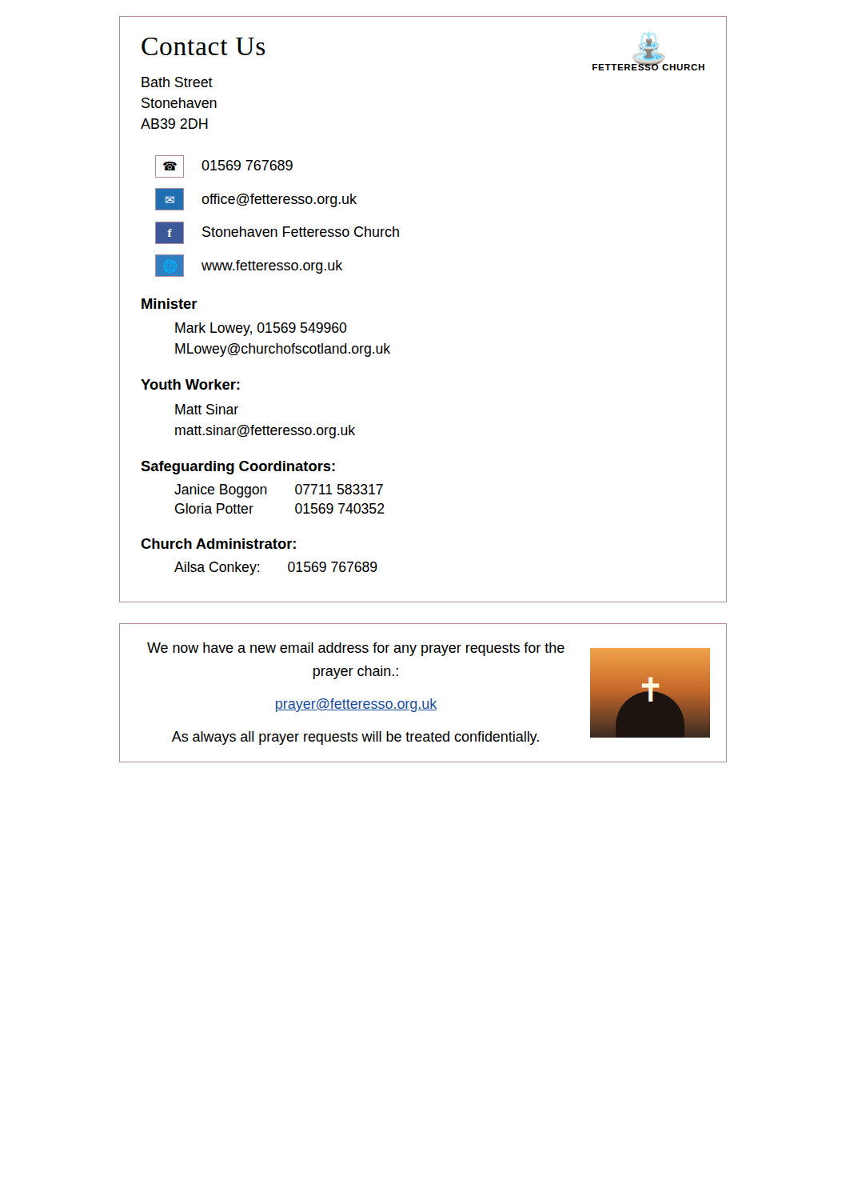Contact Us
⛲ FETTERESSO CHURCH
Bath Street
Stonehaven
AB39 2DH
☎01569 767689
✉office@fetteresso.org.uk
f Stonehaven Fetteresso Church
🌐www.fetteresso.org.uk
Minister
Mark Lowey, 01569 549960
MLowey@churchofscotland.org.uk
Youth Worker:
Matt Sinar
matt.sinar@fetteresso.org.uk
Safeguarding Coordinators:
| Janice Boggon | 07711 583317 |
| Gloria Potter | 01569 740352 |
Church Administrator:
| Ailsa Conkey: | 01569 767689 |
We now have a new email address for any prayer requests for the prayer chain.:
prayer@fetteresso.org.uk
As always all prayer requests will be treated confidentially.